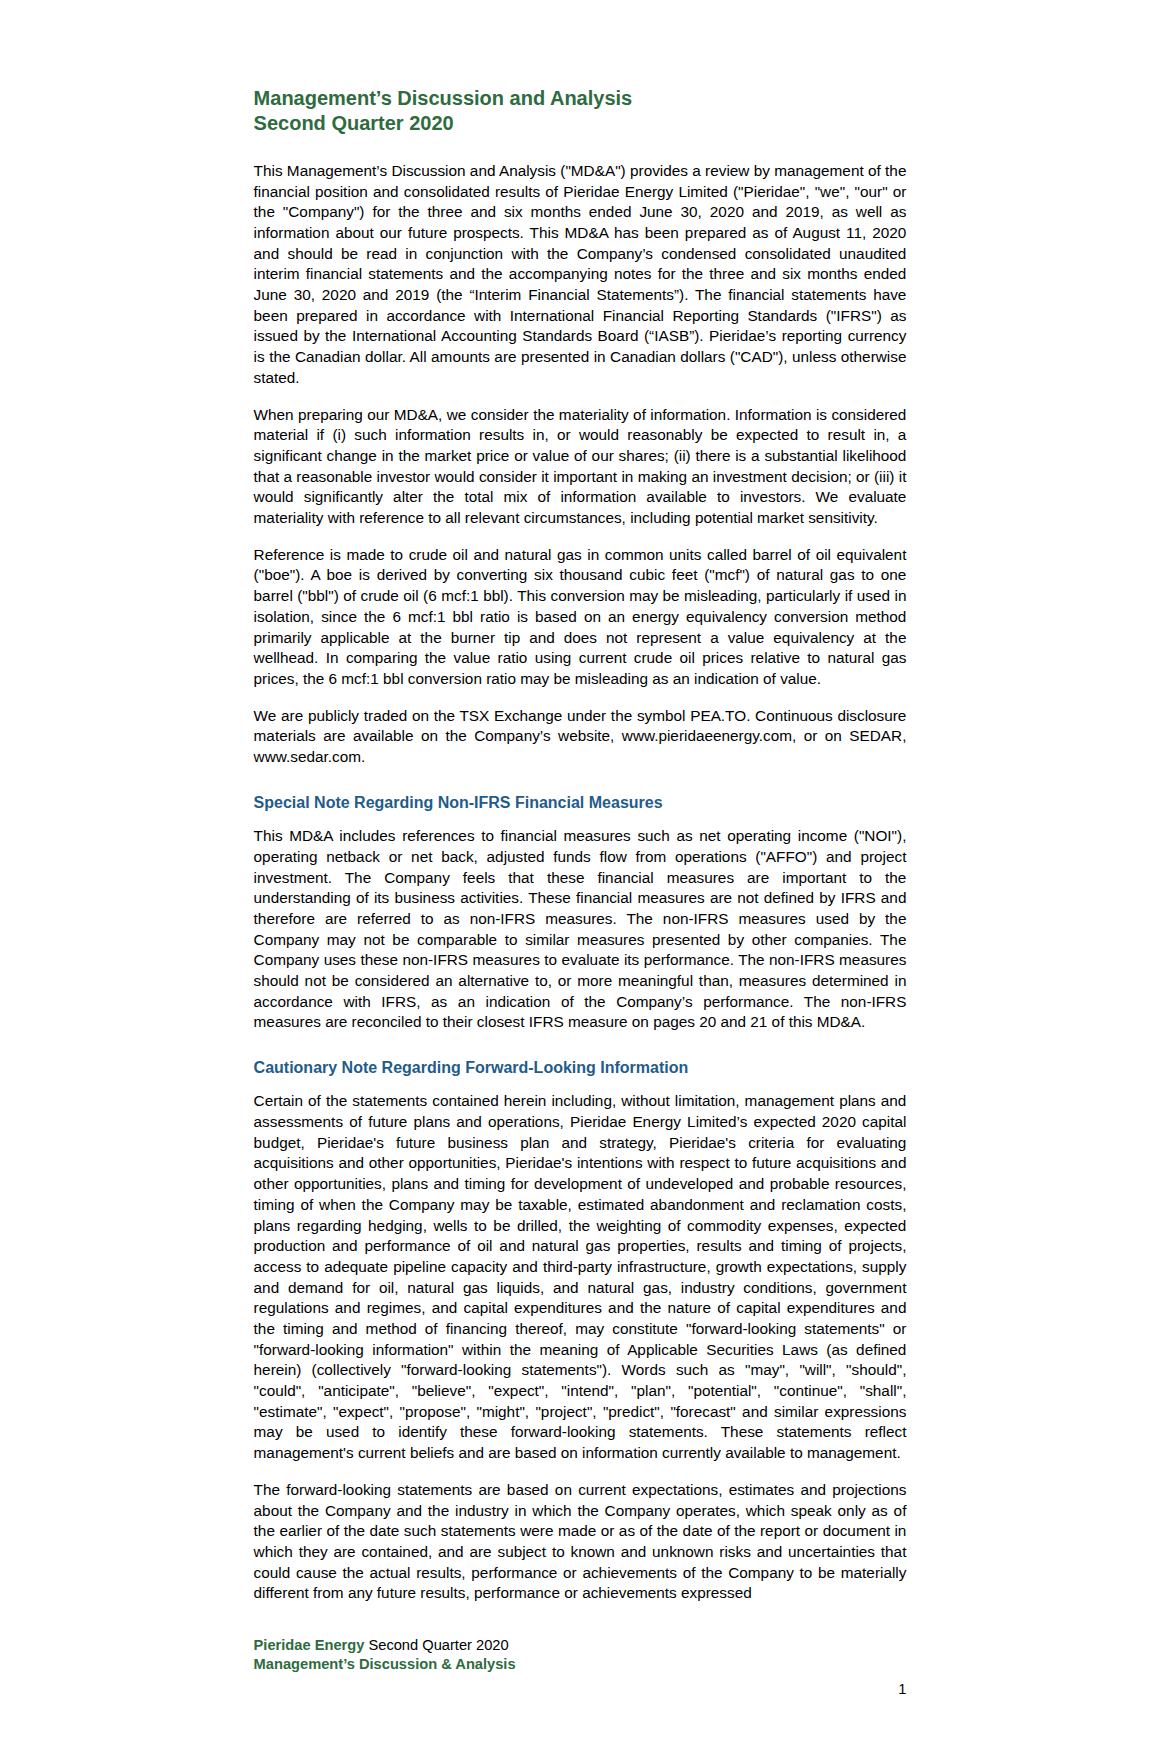Management’s Discussion and AnalysisSecond Quarter 2020
This Management’s Discussion and Analysis ("MD&A") provides a review by management of the financial position and consolidated results of Pieridae Energy Limited ("Pieridae", "we", "our" or the "Company") for the three and six months ended June 30, 2020 and 2019, as well as information about our future prospects. This MD&A has been prepared as of August 11, 2020 and should be read in conjunction with the Company’s condensed consolidated unaudited interim financial statements and the accompanying notes for the three and six months ended June 30, 2020 and 2019 (the “Interim Financial Statements”). The financial statements have been prepared in accordance with International Financial Reporting Standards ("IFRS") as issued by the International Accounting Standards Board (“IASB”). Pieridae’s reporting currency is the Canadian dollar. All amounts are presented in Canadian dollars ("CAD"), unless otherwise stated.
When preparing our MD&A, we consider the materiality of information. Information is considered material if (i) such information results in, or would reasonably be expected to result in, a significant change in the market price or value of our shares; (ii) there is a substantial likelihood that a reasonable investor would consider it important in making an investment decision; or (iii) it would significantly alter the total mix of information available to investors. We evaluate materiality with reference to all relevant circumstances, including potential market sensitivity.
Reference is made to crude oil and natural gas in common units called barrel of oil equivalent ("boe"). A boe is derived by converting six thousand cubic feet ("mcf") of natural gas to one barrel ("bbl") of crude oil (6 mcf:1 bbl). This conversion may be misleading, particularly if used in isolation, since the 6 mcf:1 bbl ratio is based on an energy equivalency conversion method primarily applicable at the burner tip and does not represent a value equivalency at the wellhead. In comparing the value ratio using current crude oil prices relative to natural gas prices, the 6 mcf:1 bbl conversion ratio may be misleading as an indication of value.
We are publicly traded on the TSX Exchange under the symbol PEA.TO. Continuous disclosure materials are available on the Company’s website, www.pieridaeenergy.com, or on SEDAR, www.sedar.com.
Special Note Regarding Non-IFRS Financial Measures
This MD&A includes references to financial measures such as net operating income ("NOI"), operating netback or net back, adjusted funds flow from operations ("AFFO") and project investment. The Company feels that these financial measures are important to the understanding of its business activities. These financial measures are not defined by IFRS and therefore are referred to as non-IFRS measures. The non-IFRS measures used by the Company may not be comparable to similar measures presented by other companies. The Company uses these non-IFRS measures to evaluate its performance. The non-IFRS measures should not be considered an alternative to, or more meaningful than, measures determined in accordance with IFRS, as an indication of the Company’s performance. The non-IFRS measures are reconciled to their closest IFRS measure on pages 20 and 21 of this MD&A.
Cautionary Note Regarding Forward-Looking Information
Certain of the statements contained herein including, without limitation, management plans and assessments of future plans and operations, Pieridae Energy Limited’s expected 2020 capital budget, Pieridae's future business plan and strategy, Pieridae's criteria for evaluating acquisitions and other opportunities, Pieridae's intentions with respect to future acquisitions and other opportunities, plans and timing for development of undeveloped and probable resources, timing of when the Company may be taxable, estimated abandonment and reclamation costs, plans regarding hedging, wells to be drilled, the weighting of commodity expenses, expected production and performance of oil and natural gas properties, results and timing of projects, access to adequate pipeline capacity and third-party infrastructure, growth expectations, supply and demand for oil, natural gas liquids, and natural gas, industry conditions, government regulations and regimes, and capital expenditures and the nature of capital expenditures and the timing and method of financing thereof, may constitute "forward-looking statements" or "forward-looking information" within the meaning of Applicable Securities Laws (as defined herein) (collectively "forward-looking statements"). Words such as "may", "will", "should", "could", "anticipate", "believe", "expect", "intend", "plan", "potential", "continue", "shall", "estimate", "expect", "propose", "might", "project", "predict", "forecast" and similar expressions may be used to identify these forward-looking statements. These statements reflect management's current beliefs and are based on information currently available to management.
The forward-looking statements are based on current expectations, estimates and projections about the Company and the industry in which the Company operates, which speak only as of the earlier of the date such statements were made or as of the date of the report or document in which they are contained, and are subject to known and unknown risks and uncertainties that could cause the actual results, performance or achievements of the Company to be materially different from any future results, performance or achievements expressed
Pieridae Energy Second Quarter 2020
Management’s Discussion & Analysis
1